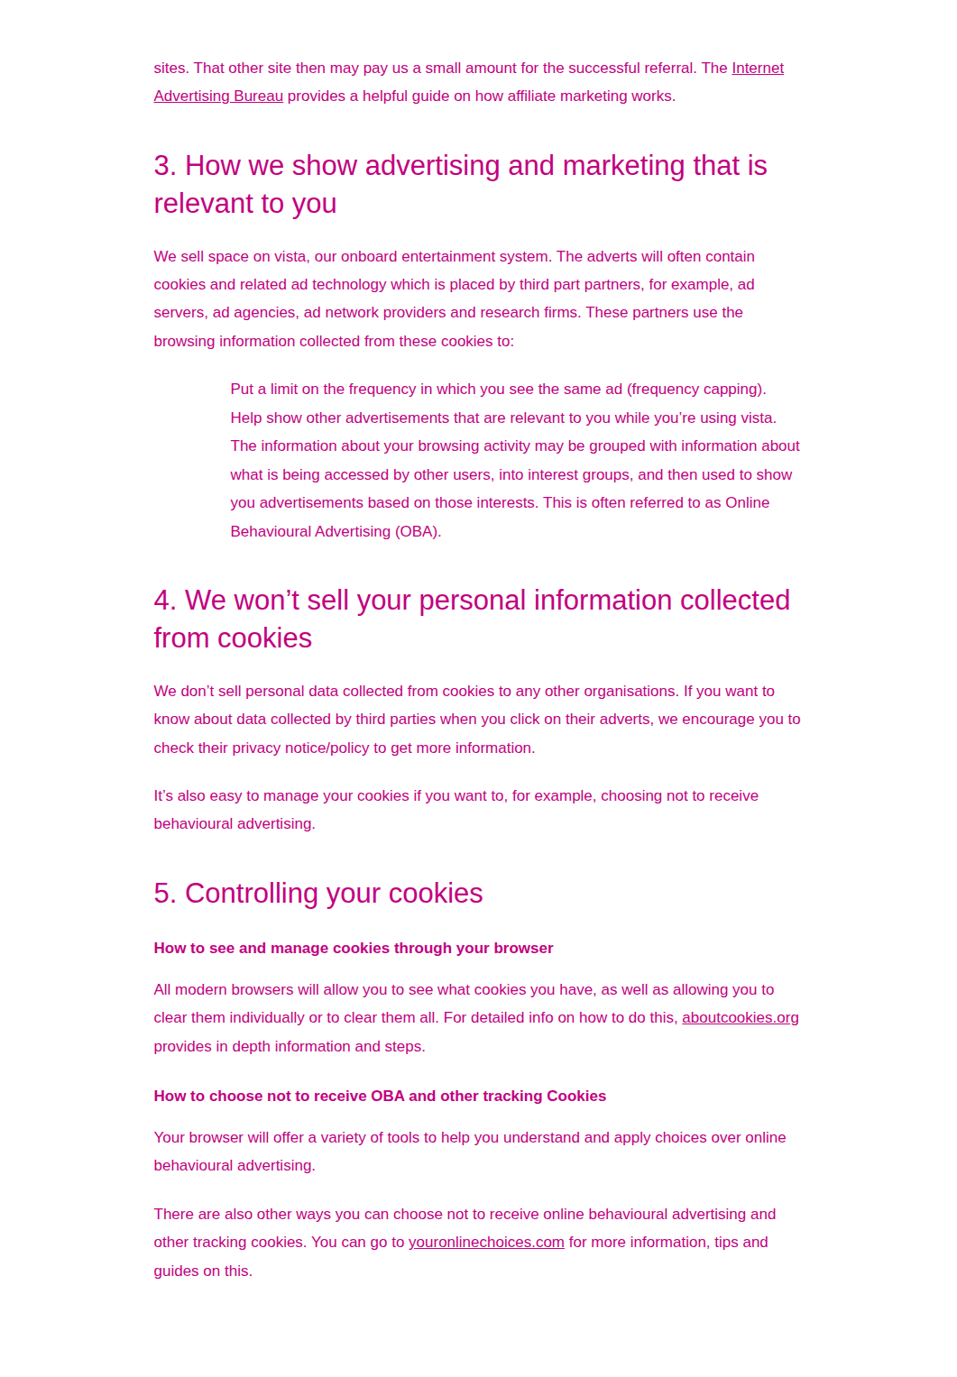sites. That other site then may pay us a small amount for the successful referral. The Internet Advertising Bureau provides a helpful guide on how affiliate marketing works.
3. How we show advertising and marketing that is relevant to you
We sell space on vista, our onboard entertainment system. The adverts will often contain cookies and related ad technology which is placed by third part partners, for example, ad servers, ad agencies, ad network providers and research firms. These partners use the browsing information collected from these cookies to:
Put a limit on the frequency in which you see the same ad (frequency capping).
Help show other advertisements that are relevant to you while you’re using vista. The information about your browsing activity may be grouped with information about what is being accessed by other users, into interest groups, and then used to show you advertisements based on those interests. This is often referred to as Online Behavioural Advertising (OBA).
4. We won’t sell your personal information collected from cookies
We don’t sell personal data collected from cookies to any other organisations. If you want to know about data collected by third parties when you click on their adverts, we encourage you to check their privacy notice/policy to get more information.
It’s also easy to manage your cookies if you want to, for example, choosing not to receive behavioural advertising.
5. Controlling your cookies
How to see and manage cookies through your browser
All modern browsers will allow you to see what cookies you have, as well as allowing you to clear them individually or to clear them all. For detailed info on how to do this, aboutcookies.org provides in depth information and steps.
How to choose not to receive OBA and other tracking Cookies
Your browser will offer a variety of tools to help you understand and apply choices over online behavioural advertising.
There are also other ways you can choose not to receive online behavioural advertising and other tracking cookies. You can go to youronlinechoices.com for more information, tips and guides on this.